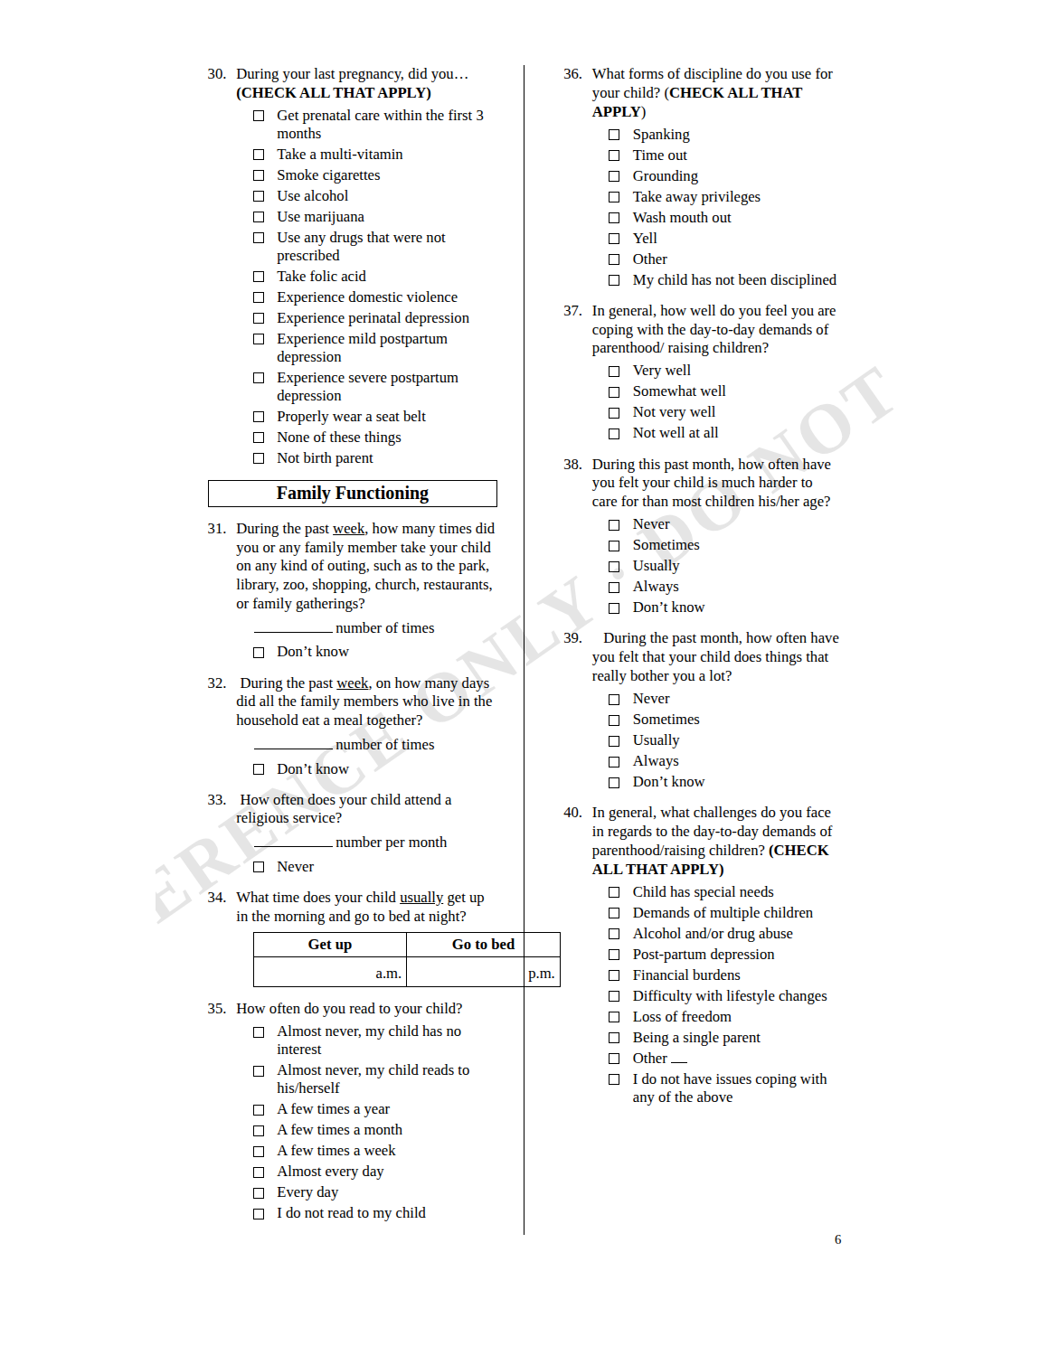REFERENCE ONLY · DO NOT USE
30. During your last pregnancy, did you…(CHECK ALL THAT APPLY)
Get prenatal care within the first 3 months
Take a multi-vitamin
Smoke cigarettes
Use alcohol
Use marijuana
Use any drugs that were not prescribed
Take folic acid
Experience domestic violence
Experience perinatal depression
Experience mild postpartum depression
Experience severe postpartum depression
Properly wear a seat belt
None of these things
Not birth parent
Family Functioning
31. During the past week, how many times did you or any family member take your child on any kind of outing, such as to the park, library, zoo, shopping, church, restaurants, or family gatherings?
number of times
Don’t know
32. During the past week, on how many days did all the family members who live in the household eat a meal together?
number of times
Don’t know
33. How often does your child attend a religious service?
number per month
Never
34. What time does your child usually get up in the morning and go to bed at night?
| Get up | Go to bed |
| --- | --- |
| a.m. | p.m. |
35. How often do you read to your child?
Almost never, my child has no interest
Almost never, my child reads to his/herself
A few times a year
A few times a month
A few times a week
Almost every day
Every day
I do not read to my child
36. What forms of discipline do you use for your child? (CHECK ALL THAT APPLY)
Spanking
Time out
Grounding
Take away privileges
Wash mouth out
Yell
Other
My child has not been disciplined
37. In general, how well do you feel you are coping with the day-to-day demands of parenthood/ raising children?
Very well
Somewhat well
Not very well
Not well at all
38. During this past month, how often have you felt your child is much harder to care for than most children his/her age?
Never
Sometimes
Usually
Always
Don’t know
39. During the past month, how often have you felt that your child does things that really bother you a lot?
Never
Sometimes
Usually
Always
Don’t know
40. In general, what challenges do you face in regards to the day-to-day demands of parenthood/raising children? (CHECK ALL THAT APPLY)
Child has special needs
Demands of multiple children
Alcohol and/or drug abuse
Post-partum depression
Financial burdens
Difficulty with lifestyle changes
Loss of freedom
Being a single parent
Other
I do not have issues coping with any of the above
6